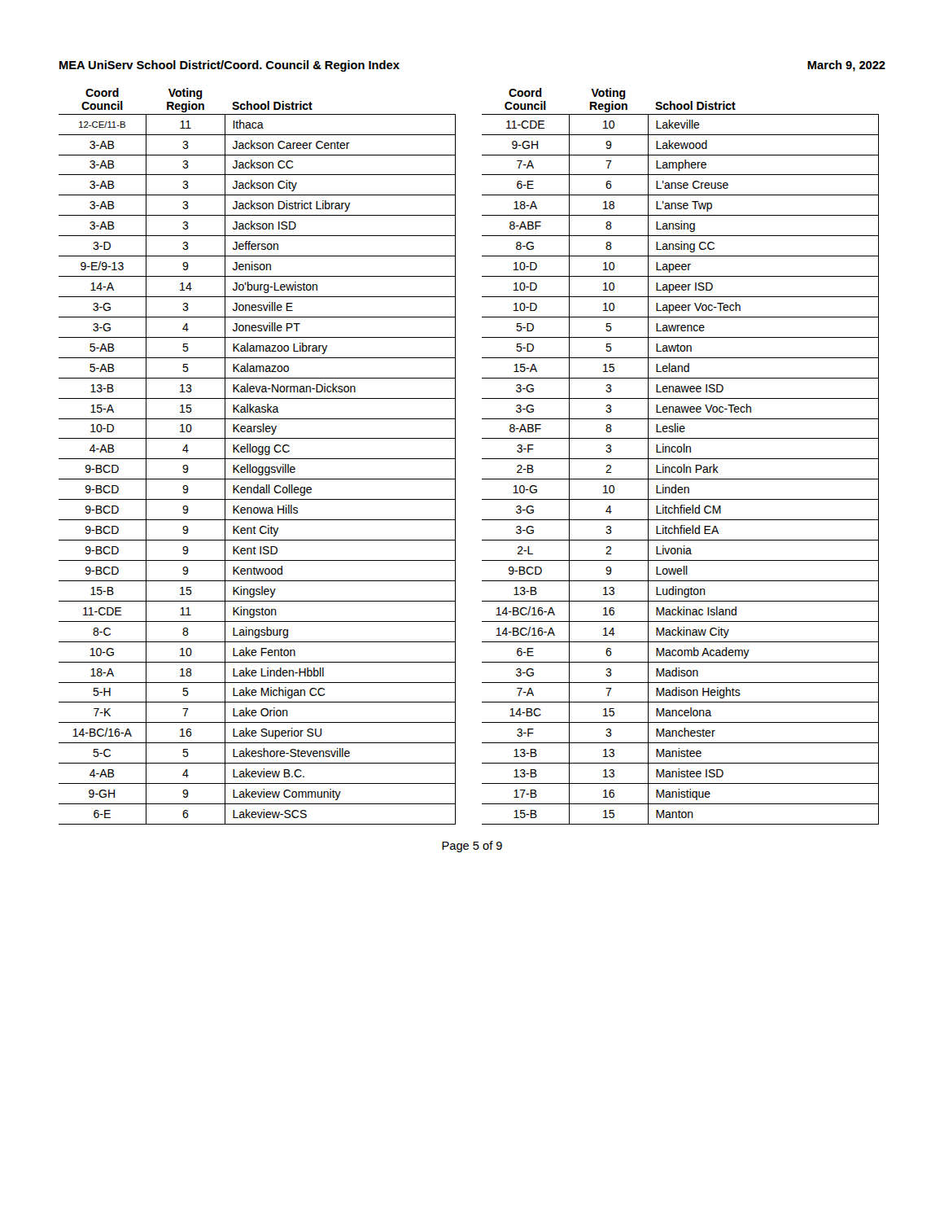MEA UniServ School District/Coord. Council & Region Index March 9, 2022
| Coord Council | Voting Region | School District |
| --- | --- | --- |
| 12-CE/11-B | 11 | Ithaca |
| 3-AB | 3 | Jackson Career Center |
| 3-AB | 3 | Jackson CC |
| 3-AB | 3 | Jackson City |
| 3-AB | 3 | Jackson District Library |
| 3-AB | 3 | Jackson ISD |
| 3-D | 3 | Jefferson |
| 9-E/9-13 | 9 | Jenison |
| 14-A | 14 | Jo'burg-Lewiston |
| 3-G | 3 | Jonesville E |
| 3-G | 4 | Jonesville PT |
| 5-AB | 5 | Kalamazoo Library |
| 5-AB | 5 | Kalamazoo |
| 13-B | 13 | Kaleva-Norman-Dickson |
| 15-A | 15 | Kalkaska |
| 10-D | 10 | Kearsley |
| 4-AB | 4 | Kellogg CC |
| 9-BCD | 9 | Kelloggsville |
| 9-BCD | 9 | Kendall College |
| 9-BCD | 9 | Kenowa Hills |
| 9-BCD | 9 | Kent City |
| 9-BCD | 9 | Kent ISD |
| 9-BCD | 9 | Kentwood |
| 15-B | 15 | Kingsley |
| 11-CDE | 11 | Kingston |
| 8-C | 8 | Laingsburg |
| 10-G | 10 | Lake Fenton |
| 18-A | 18 | Lake Linden-Hbbll |
| 5-H | 5 | Lake Michigan CC |
| 7-K | 7 | Lake Orion |
| 14-BC/16-A | 16 | Lake Superior SU |
| 5-C | 5 | Lakeshore-Stevensville |
| 4-AB | 4 | Lakeview B.C. |
| 9-GH | 9 | Lakeview Community |
| 6-E | 6 | Lakeview-SCS |
| Coord Council | Voting Region | School District |
| --- | --- | --- |
| 11-CDE | 10 | Lakeville |
| 9-GH | 9 | Lakewood |
| 7-A | 7 | Lamphere |
| 6-E | 6 | L'anse Creuse |
| 18-A | 18 | L'anse Twp |
| 8-ABF | 8 | Lansing |
| 8-G | 8 | Lansing CC |
| 10-D | 10 | Lapeer |
| 10-D | 10 | Lapeer ISD |
| 10-D | 10 | Lapeer Voc-Tech |
| 5-D | 5 | Lawrence |
| 5-D | 5 | Lawton |
| 15-A | 15 | Leland |
| 3-G | 3 | Lenawee ISD |
| 3-G | 3 | Lenawee Voc-Tech |
| 8-ABF | 8 | Leslie |
| 3-F | 3 | Lincoln |
| 2-B | 2 | Lincoln Park |
| 10-G | 10 | Linden |
| 3-G | 4 | Litchfield CM |
| 3-G | 3 | Litchfield EA |
| 2-L | 2 | Livonia |
| 9-BCD | 9 | Lowell |
| 13-B | 13 | Ludington |
| 14-BC/16-A | 16 | Mackinac Island |
| 14-BC/16-A | 14 | Mackinaw City |
| 6-E | 6 | Macomb Academy |
| 3-G | 3 | Madison |
| 7-A | 7 | Madison Heights |
| 14-BC | 15 | Mancelona |
| 3-F | 3 | Manchester |
| 13-B | 13 | Manistee |
| 13-B | 13 | Manistee ISD |
| 17-B | 16 | Manistique |
| 15-B | 15 | Manton |
Page 5 of 9